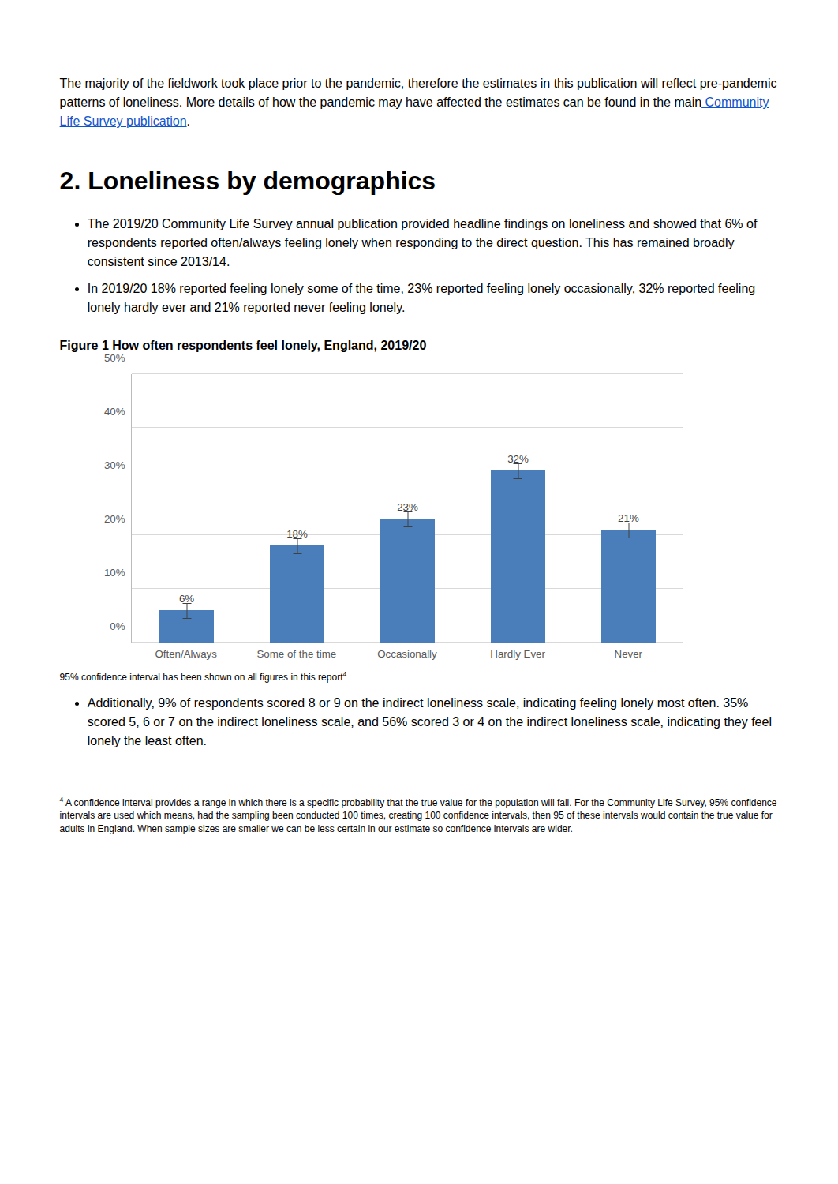The majority of the fieldwork took place prior to the pandemic, therefore the estimates in this publication will reflect pre-pandemic patterns of loneliness. More details of how the pandemic may have affected the estimates can be found in the main Community Life Survey publication.
2. Loneliness by demographics
The 2019/20 Community Life Survey annual publication provided headline findings on loneliness and showed that 6% of respondents reported often/always feeling lonely when responding to the direct question. This has remained broadly consistent since 2013/14.
In 2019/20 18% reported feeling lonely some of the time, 23% reported feeling lonely occasionally, 32% reported feeling lonely hardly ever and 21% reported never feeling lonely.
Figure 1 How often respondents feel lonely, England, 2019/20
50%
40%
30%
20%
10%
0%
6%
18%
23%
32%
21%
Often/Always
Some of the time
Occasionally
Hardly Ever
Never
95% confidence interval has been shown on all figures in this report4
Additionally, 9% of respondents scored 8 or 9 on the indirect loneliness scale, indicating feeling lonely most often. 35% scored 5, 6 or 7 on the indirect loneliness scale, and 56% scored 3 or 4 on the indirect loneliness scale, indicating they feel lonely the least often.
4 A confidence interval provides a range in which there is a specific probability that the true value for the population will fall. For the Community Life Survey, 95% confidence intervals are used which means, had the sampling been conducted 100 times, creating 100 confidence intervals, then 95 of these intervals would contain the true value for adults in England. When sample sizes are smaller we can be less certain in our estimate so confidence intervals are wider.